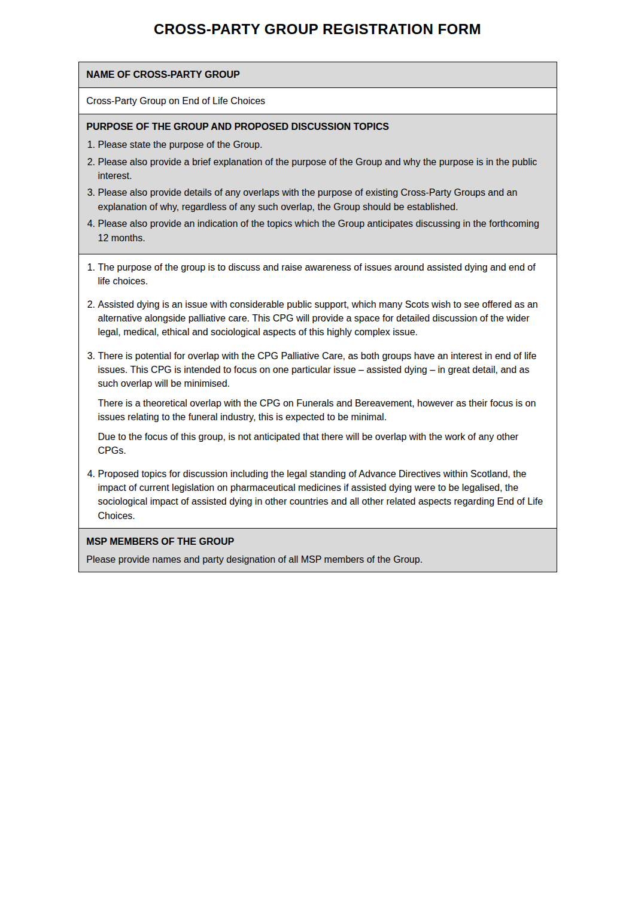CROSS-PARTY GROUP REGISTRATION FORM
| NAME OF CROSS-PARTY GROUP |
| --- |
| Cross-Party Group on End of Life Choices |
| PURPOSE OF THE GROUP AND PROPOSED DISCUSSION TOPICS Please state the purpose of the Group. Please also provide a brief explanation of the purpose of the Group and why the purpose is in the public interest. Please also provide details of any overlaps with the purpose of existing Cross-Party Groups and an explanation of why, regardless of any such overlap, the Group should be established. Please also provide an indication of the topics which the Group anticipates discussing in the forthcoming 12 months. |
| The purpose of the group is to discuss and raise awareness of issues around assisted dying and end of life choices. Assisted dying is an issue with considerable public support, which many Scots wish to see offered as an alternative alongside palliative care. This CPG will provide a space for detailed discussion of the wider legal, medical, ethical and sociological aspects of this highly complex issue. There is potential for overlap with the CPG Palliative Care, as both groups have an interest in end of life issues. This CPG is intended to focus on one particular issue – assisted dying – in great detail, and as such overlap will be minimised. There is a theoretical overlap with the CPG on Funerals and Bereavement, however as their focus is on issues relating to the funeral industry, this is expected to be minimal. Due to the focus of this group, is not anticipated that there will be overlap with the work of any other CPGs. Proposed topics for discussion including the legal standing of Advance Directives within Scotland, the impact of current legislation on pharmaceutical medicines if assisted dying were to be legalised, the sociological impact of assisted dying in other countries and all other related aspects regarding End of Life Choices. |
| MSP MEMBERS OF THE GROUP Please provide names and party designation of all MSP members of the Group. |